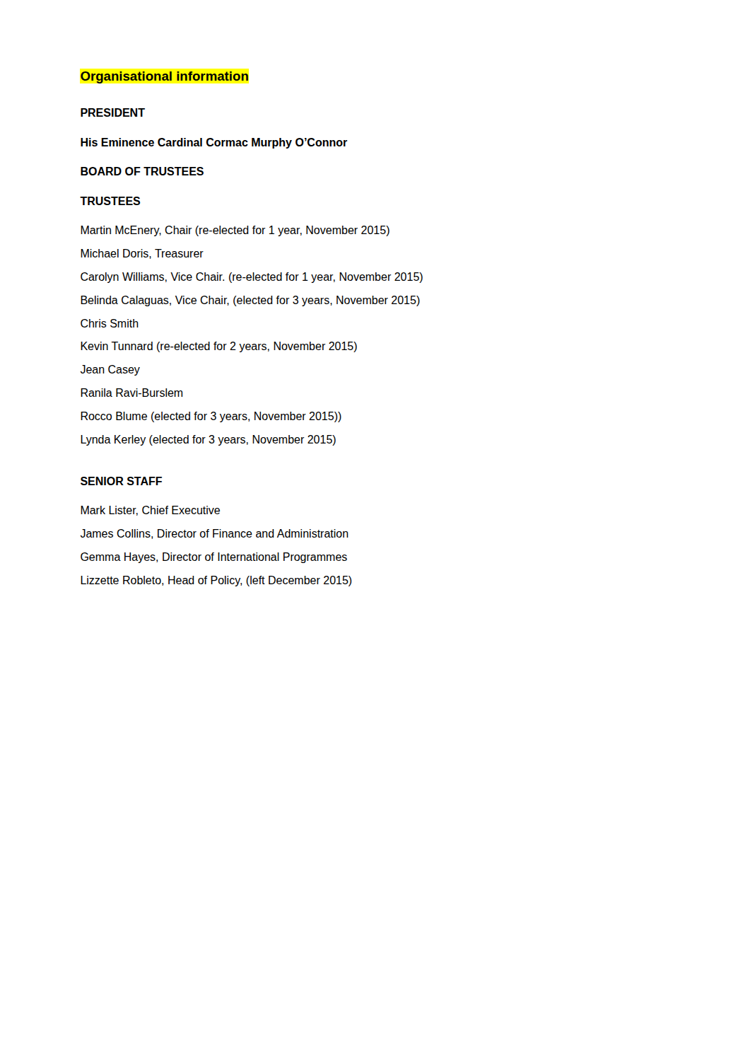Organisational information
PRESIDENT
His Eminence Cardinal Cormac Murphy O’Connor
BOARD OF TRUSTEES
TRUSTEES
Martin McEnery, Chair (re-elected for 1 year, November 2015)
Michael Doris, Treasurer
Carolyn Williams, Vice Chair. (re-elected for 1 year, November 2015)
Belinda Calaguas, Vice Chair, (elected for 3 years, November 2015)
Chris Smith
Kevin Tunnard (re-elected for 2 years, November 2015)
Jean Casey
Ranila Ravi-Burslem
Rocco Blume (elected for 3 years, November 2015))
Lynda Kerley (elected for 3 years, November 2015)
SENIOR STAFF
Mark Lister, Chief Executive
James Collins, Director of Finance and Administration
Gemma Hayes, Director of International Programmes
Lizzette Robleto, Head of Policy, (left December 2015)